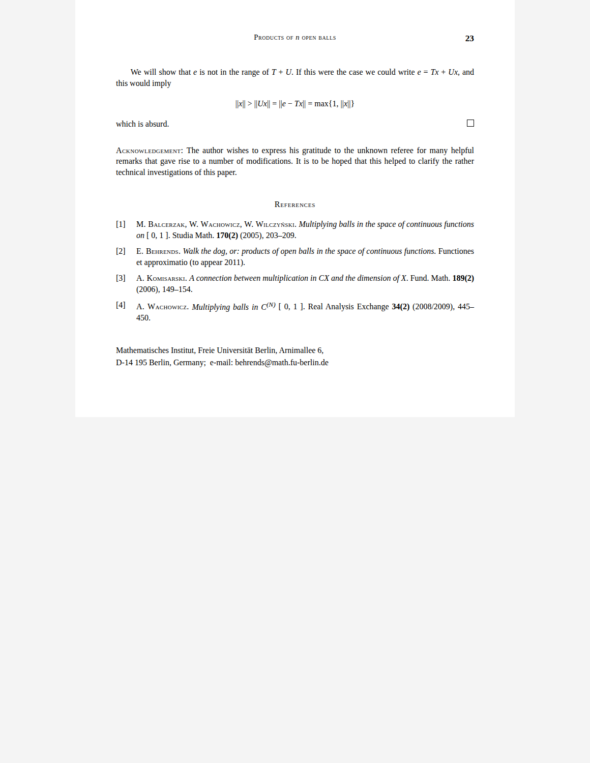Products of n open balls 23
We will show that e is not in the range of T + U. If this were the case we could write e = Tx + Ux, and this would imply
||x|| > ||Ux|| = ||e − Tx|| = max{1, ||x||}
which is absurd.
Acknowledgement: The author wishes to express his gratitude to the unknown referee for many helpful remarks that gave rise to a number of modifications. It is to be hoped that this helped to clarify the rather technical investigations of this paper.
References
[1] M. Balcerzak, W. Wachowicz, W. Wilczyński. Multiplying balls in the space of continuous functions on [ 0, 1 ]. Studia Math. 170(2) (2005), 203–209.
[2] E. Behrends. Walk the dog, or: products of open balls in the space of continuous functions. Functiones et approximatio (to appear 2011).
[3] A. Komisarski. A connection between multiplication in CX and the dimension of X. Fund. Math. 189(2) (2006), 149–154.
[4] A. Wachowicz. Multiplying balls in C(N) [ 0, 1 ]. Real Analysis Exchange 34(2) (2008/2009), 445–450.
Mathematisches Institut, Freie Universität Berlin, Arnimallee 6,
D-14 195 Berlin, Germany; e-mail: behrends@math.fu-berlin.de